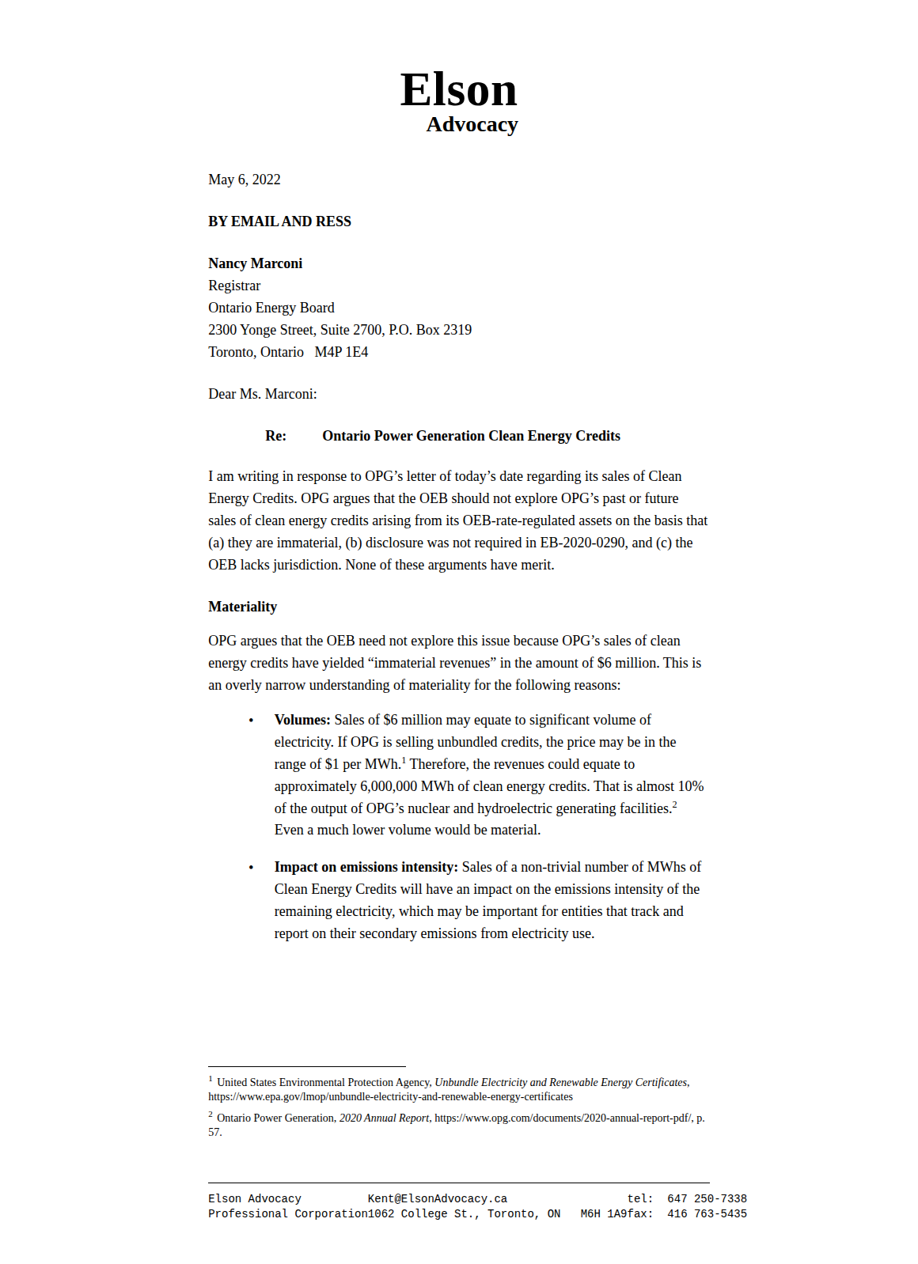Elson
Advocacy
May 6, 2022
BY EMAIL AND RESS
Nancy Marconi
Registrar
Ontario Energy Board
2300 Yonge Street, Suite 2700, P.O. Box 2319
Toronto, Ontario M4P 1E4
Dear Ms. Marconi:
Re: Ontario Power Generation Clean Energy Credits
I am writing in response to OPG’s letter of today’s date regarding its sales of Clean Energy Credits. OPG argues that the OEB should not explore OPG’s past or future sales of clean energy credits arising from its OEB-rate-regulated assets on the basis that (a) they are immaterial, (b) disclosure was not required in EB-2020-0290, and (c) the OEB lacks jurisdiction. None of these arguments have merit.
Materiality
OPG argues that the OEB need not explore this issue because OPG’s sales of clean energy credits have yielded “immaterial revenues” in the amount of $6 million. This is an overly narrow understanding of materiality for the following reasons:
Volumes: Sales of $6 million may equate to significant volume of electricity. If OPG is selling unbundled credits, the price may be in the range of $1 per MWh.1 Therefore, the revenues could equate to approximately 6,000,000 MWh of clean energy credits. That is almost 10% of the output of OPG’s nuclear and hydroelectric generating facilities.2 Even a much lower volume would be material.
Impact on emissions intensity: Sales of a non-trivial number of MWhs of Clean Energy Credits will have an impact on the emissions intensity of the remaining electricity, which may be important for entities that track and report on their secondary emissions from electricity use.
1 United States Environmental Protection Agency, Unbundle Electricity and Renewable Energy Certificates, https://www.epa.gov/lmop/unbundle-electricity-and-renewable-energy-certificates
2 Ontario Power Generation, 2020 Annual Report, https://www.opg.com/documents/2020-annual-report-pdf/, p. 57.
| Elson Advocacy | Kent@ElsonAdvocacy.ca | tel: | 647 250-7338 |
| Professional Corporation | 1062 College St., Toronto, ON M6H 1A9 | fax: | 416 763-5435 |